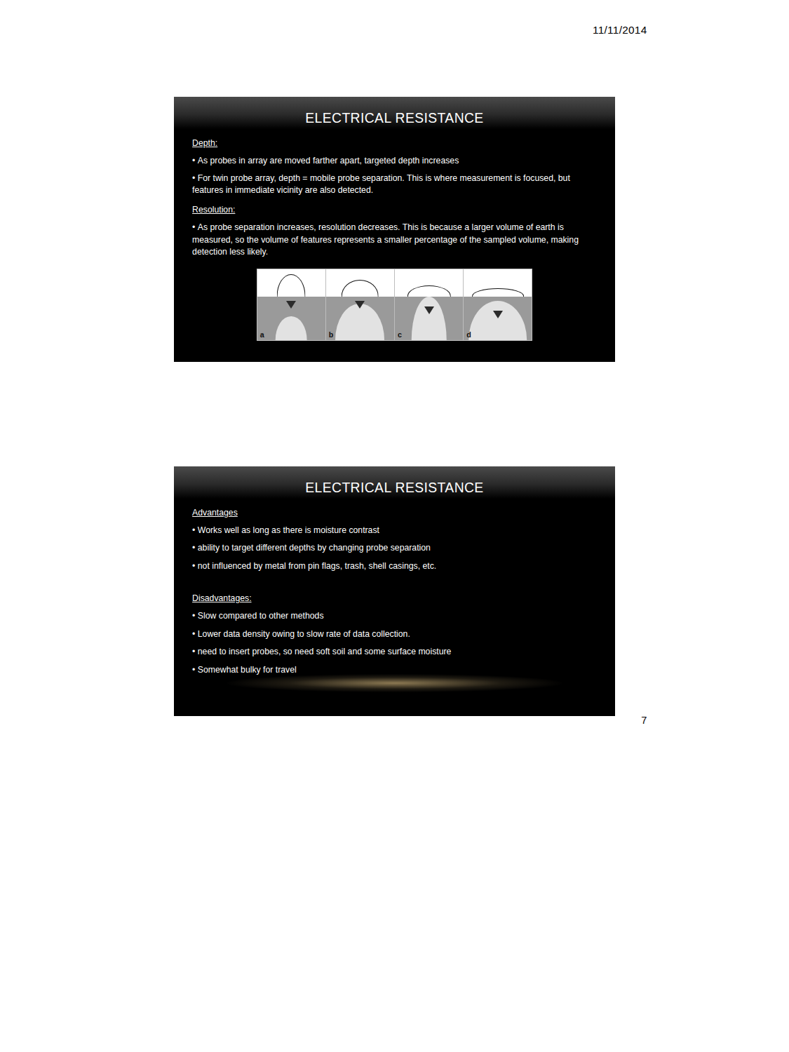11/11/2014
ELECTRICAL RESISTANCE
Depth:
As probes in array are moved farther apart, targeted depth increases
For twin probe array, depth = mobile probe separation. This is where measurement is focused, but features in immediate vicinity are also detected.
Resolution:
As probe separation increases, resolution decreases. This is because a larger volume of earth is measured, so the volume of features represents a smaller percentage of the sampled volume, making detection less likely.
a
b
c
d
ELECTRICAL RESISTANCE
Advantages
Works well as long as there is moisture contrast
ability to target different depths by changing probe separation
not influenced by metal from pin flags, trash, shell casings, etc.
Disadvantages:
Slow compared to other methods
Lower data density owing to slow rate of data collection.
need to insert probes, so need soft soil and some surface moisture
Somewhat bulky for travel
7